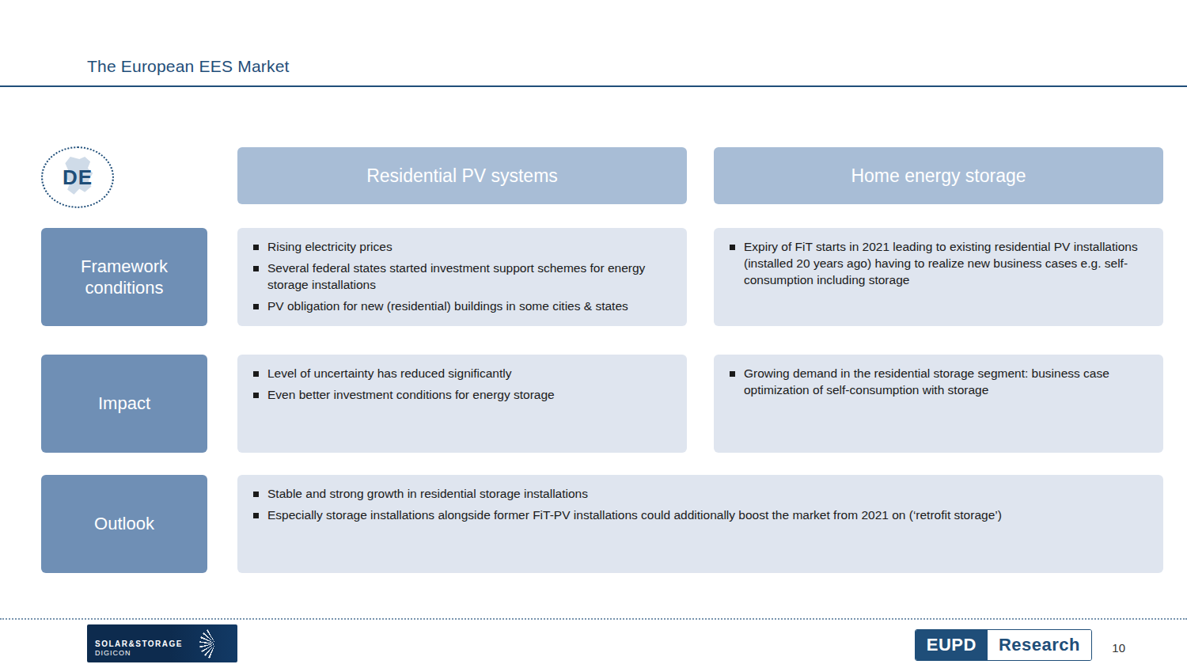The European EES Market
DE
Residential PV systems
Home energy storage
Framework
conditions
Impact
Outlook
Rising electricity prices
Several federal states started investment support schemes for energy storage installations
PV obligation for new (residential) buildings in some cities & states
Expiry of FiT starts in 2021 leading to existing residential PV installations (installed 20 years ago) having to realize new business cases e.g. self-consumption including storage
Level of uncertainty has reduced significantly
Even better investment conditions for energy storage
Growing demand in the residential storage segment: business case optimization of self-consumption with storage
Stable and strong growth in residential storage installations
Especially storage installations alongside former FiT-PV installations could additionally boost the market from 2021 on (‘retrofit storage’)
SOLAR&STORAGEDIGICON
EUPD
Research
10